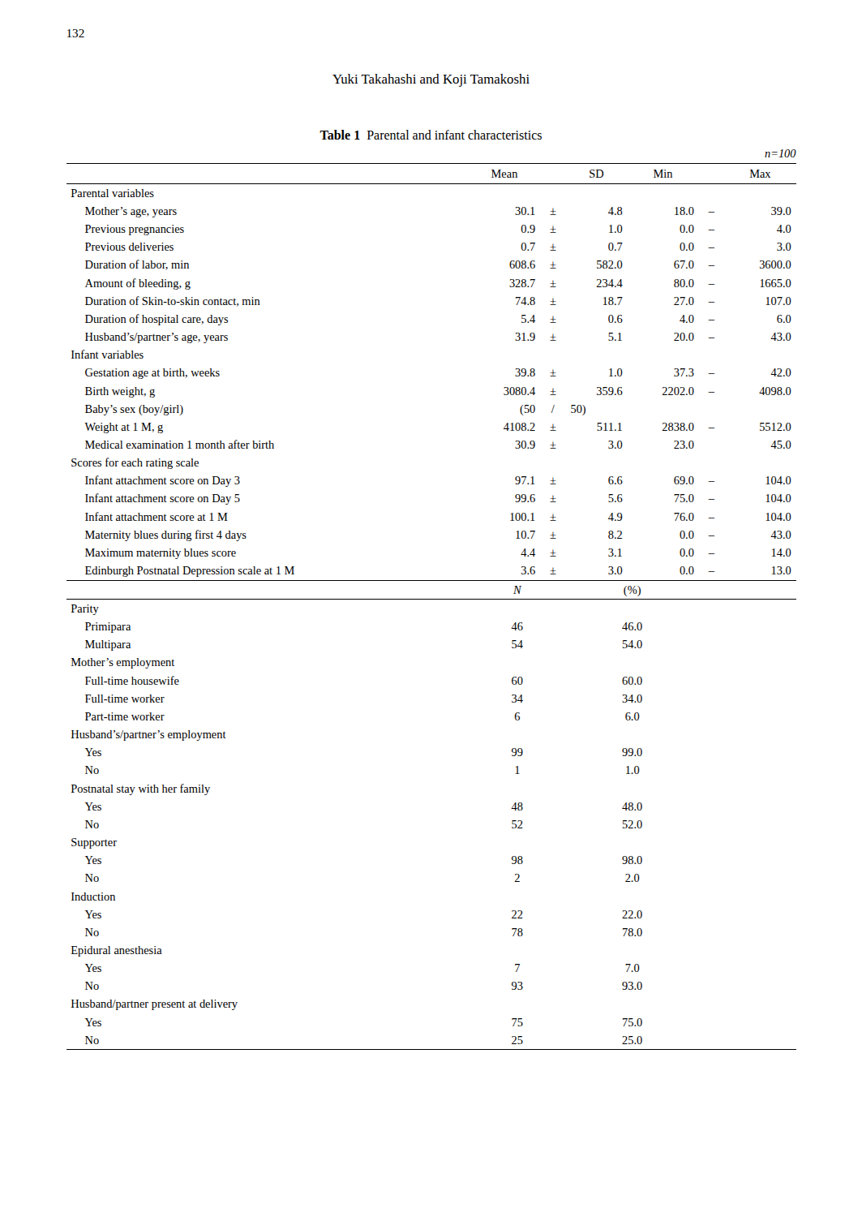132
Yuki Takahashi and Koji Tamakoshi
Table 1 Parental and infant characteristics
n=100
| | Mean | | SD | Min | | Max |
| --- | --- | --- | --- | --- | --- | --- |
| Parental variables | | | | | | |
| Mother’s age, years | 30.1 | ± | 4.8 | 18.0 | – | 39.0 |
| Previous pregnancies | 0.9 | ± | 1.0 | 0.0 | – | 4.0 |
| Previous deliveries | 0.7 | ± | 0.7 | 0.0 | – | 3.0 |
| Duration of labor, min | 608.6 | ± | 582.0 | 67.0 | – | 3600.0 |
| Amount of bleeding, g | 328.7 | ± | 234.4 | 80.0 | – | 1665.0 |
| Duration of Skin-to-skin contact, min | 74.8 | ± | 18.7 | 27.0 | – | 107.0 |
| Duration of hospital care, days | 5.4 | ± | 0.6 | 4.0 | – | 6.0 |
| Husband’s/partner’s age, years | 31.9 | ± | 5.1 | 20.0 | – | 43.0 |
| Infant variables | | | | | | |
| Gestation age at birth, weeks | 39.8 | ± | 1.0 | 37.3 | – | 42.0 |
| Birth weight, g | 3080.4 | ± | 359.6 | 2202.0 | – | 4098.0 |
| Baby’s sex (boy/girl) | (50 | / | 50) | | | |
| Weight at 1 M, g | 4108.2 | ± | 511.1 | 2838.0 | – | 5512.0 |
| Medical examination 1 month after birth | 30.9 | ± | 3.0 | 23.0 | | 45.0 |
| Scores for each rating scale | | | | | | |
| Infant attachment score on Day 3 | 97.1 | ± | 6.6 | 69.0 | – | 104.0 |
| Infant attachment score on Day 5 | 99.6 | ± | 5.6 | 75.0 | – | 104.0 |
| Infant attachment score at 1 M | 100.1 | ± | 4.9 | 76.0 | – | 104.0 |
| Maternity blues during first 4 days | 10.7 | ± | 8.2 | 0.0 | – | 43.0 |
| Maximum maternity blues score | 4.4 | ± | 3.1 | 0.0 | – | 14.0 |
| Edinburgh Postnatal Depression scale at 1 M | 3.6 | ± | 3.0 | 0.0 | – | 13.0 |
| | N | (%) | | |
| Parity | | | | |
| Primipara | 46 | 46.0 | | |
| Multipara | 54 | 54.0 | | |
| Mother’s employment | | | | |
| Full-time housewife | 60 | 60.0 | | |
| Full-time worker | 34 | 34.0 | | |
| Part-time worker | 6 | 6.0 | | |
| Husband’s/partner’s employment | | | | |
| Yes | 99 | 99.0 | | |
| No | 1 | 1.0 | | |
| Postnatal stay with her family | | | | |
| Yes | 48 | 48.0 | | |
| No | 52 | 52.0 | | |
| Supporter | | | | |
| Yes | 98 | 98.0 | | |
| No | 2 | 2.0 | | |
| Induction | | | | |
| Yes | 22 | 22.0 | | |
| No | 78 | 78.0 | | |
| Epidural anesthesia | | | | |
| Yes | 7 | 7.0 | | |
| No | 93 | 93.0 | | |
| Husband/partner present at delivery | | | | |
| Yes | 75 | 75.0 | | |
| No | 25 | 25.0 | | |